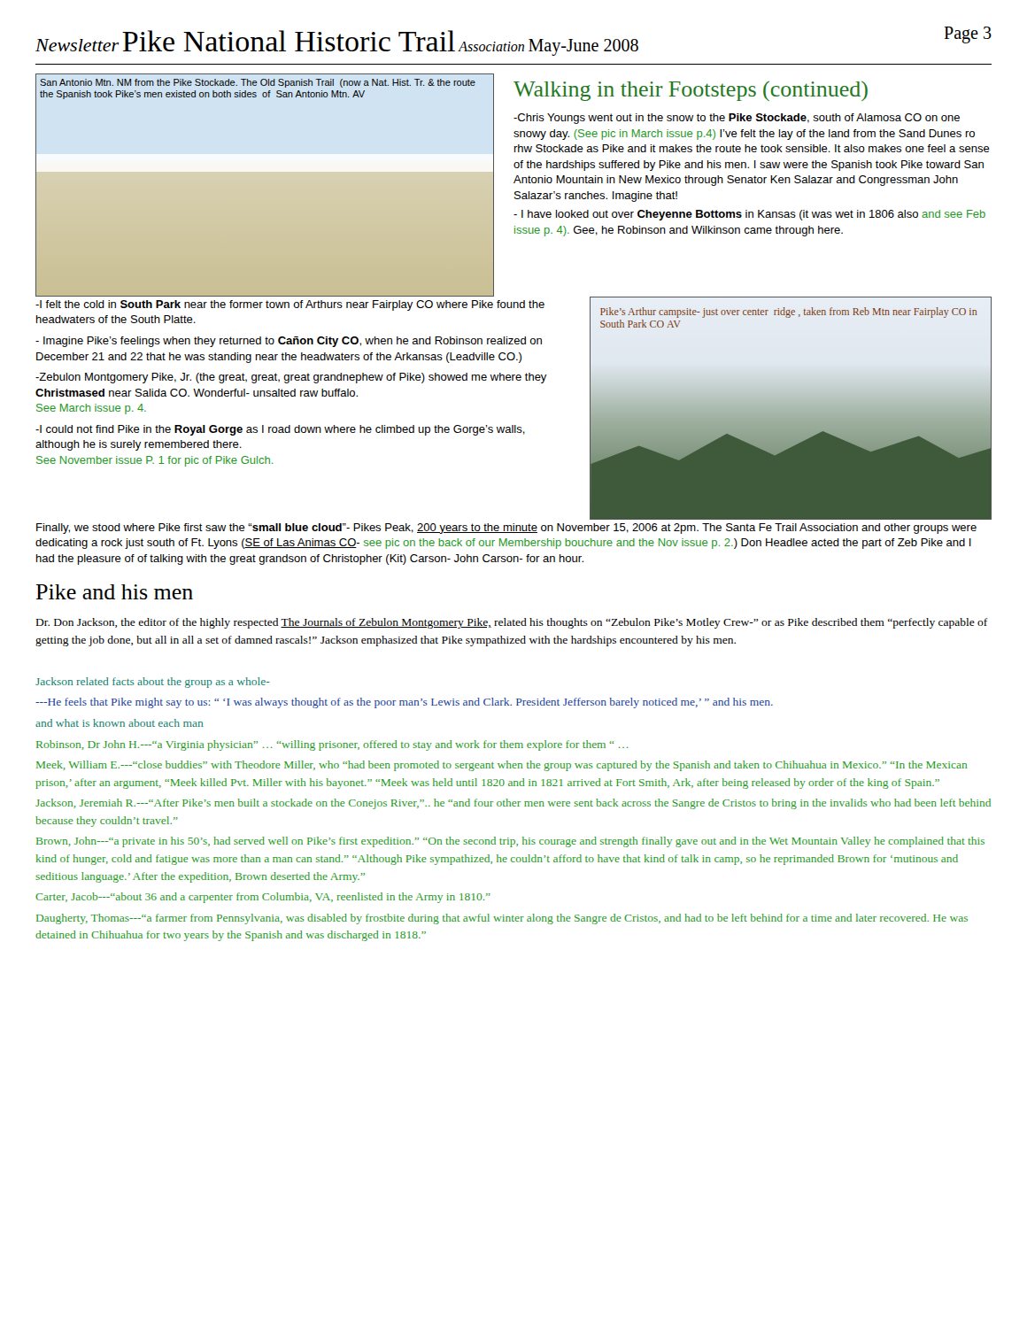Newsletter Pike National Historic Trail Association May-June 2008 Page 3
San Antonio Mtn. NM from the Pike Stockade. The Old Spanish Trail (now a Nat. Hist. Tr. & the route the Spanish took Pike’s men existed on both sides of San Antonio Mtn. AV
Walking in their Footsteps (continued)
-Chris Youngs went out in the snow to the Pike Stockade, south of Alamosa CO on one snowy day. (See pic in March issue p.4) I’ve felt the lay of the land from the Sand Dunes ro rhw Stockade as Pike and it makes the route he took sensible. It also makes one feel a sense of the hardships suffered by Pike and his men. I saw were the Spanish took Pike toward San Antonio Mountain in New Mexico through Senator Ken Salazar and Congressman John Salazar’s ranches. Imagine that!
- I have looked out over Cheyenne Bottoms in Kansas (it was wet in 1806 also and see Feb issue p. 4). Gee, he Robinson and Wilkinson came through here.
Pike’s Arthur campsite- just over center ridge , taken from Reb Mtn near Fairplay CO in South Park CO AV
-I felt the cold in South Park near the former town of Arthurs near Fairplay CO where Pike found the headwaters of the South Platte.
- Imagine Pike’s feelings when they returned to Cañon City CO, when he and Robinson realized on December 21 and 22 that he was standing near the headwaters of the Arkansas (Leadville CO.)
-Zebulon Montgomery Pike, Jr. (the great, great, great grandnephew of Pike) showed me where they Christmased near Salida CO. Wonderful- unsalted raw buffalo.
See March issue p. 4.
-I could not find Pike in the Royal Gorge as I road down where he climbed up the Gorge’s walls, although he is surely remembered there.
See November issue P. 1 for pic of Pike Gulch.
Finally, we stood where Pike first saw the “small blue cloud”- Pikes Peak, 200 years to the minute on November 15, 2006 at 2pm. The Santa Fe Trail Association and other groups were dedicating a rock just south of Ft. Lyons (SE of Las Animas CO- see pic on the back of our Membership bouchure and the Nov issue p. 2.) Don Headlee acted the part of Zeb Pike and I had the pleasure of of talking with the great grandson of Christopher (Kit) Carson- John Carson- for an hour.
Pike and his men
Dr. Don Jackson, the editor of the highly respected The Journals of Zebulon Montgomery Pike, related his thoughts on “Zebulon Pike’s Motley Crew-” or as Pike described them “perfectly capable of getting the job done, but all in all a set of damned rascals!” Jackson emphasized that Pike sympathized with the hardships encountered by his men.
Jackson related facts about the group as a whole-
---He feels that Pike might say to us: “ ‘I was always thought of as the poor man’s Lewis and Clark. President Jefferson barely noticed me,’ ” and his men.
and what is known about each man
Robinson, Dr John H.---“a Virginia physician” … “willing prisoner, offered to stay and work for them explore for them “ …
Meek, William E.---“close buddies” with Theodore Miller, who “had been promoted to sergeant when the group was captured by the Spanish and taken to Chihuahua in Mexico.” “In the Mexican prison,’ after an argument, “Meek killed Pvt. Miller with his bayonet.” “Meek was held until 1820 and in 1821 arrived at Fort Smith, Ark, after being released by order of the king of Spain.”
Jackson, Jeremiah R.---“After Pike’s men built a stockade on the Conejos River,”.. he “and four other men were sent back across the Sangre de Cristos to bring in the invalids who had been left behind because they couldn’t travel.”
Brown, John---“a private in his 50’s, had served well on Pike’s first expedition.” “On the second trip, his courage and strength finally gave out and in the Wet Mountain Valley he complained that this kind of hunger, cold and fatigue was more than a man can stand.” “Although Pike sympathized, he couldn’t afford to have that kind of talk in camp, so he reprimanded Brown for ‘mutinous and seditious language.’ After the expedition, Brown deserted the Army.”
Carter, Jacob---“about 36 and a carpenter from Columbia, VA, reenlisted in the Army in 1810.”
Daugherty, Thomas---“a farmer from Pennsylvania, was disabled by frostbite during that awful winter along the Sangre de Cristos, and had to be left behind for a time and later recovered. He was detained in Chihuahua for two years by the Spanish and was discharged in 1818.”